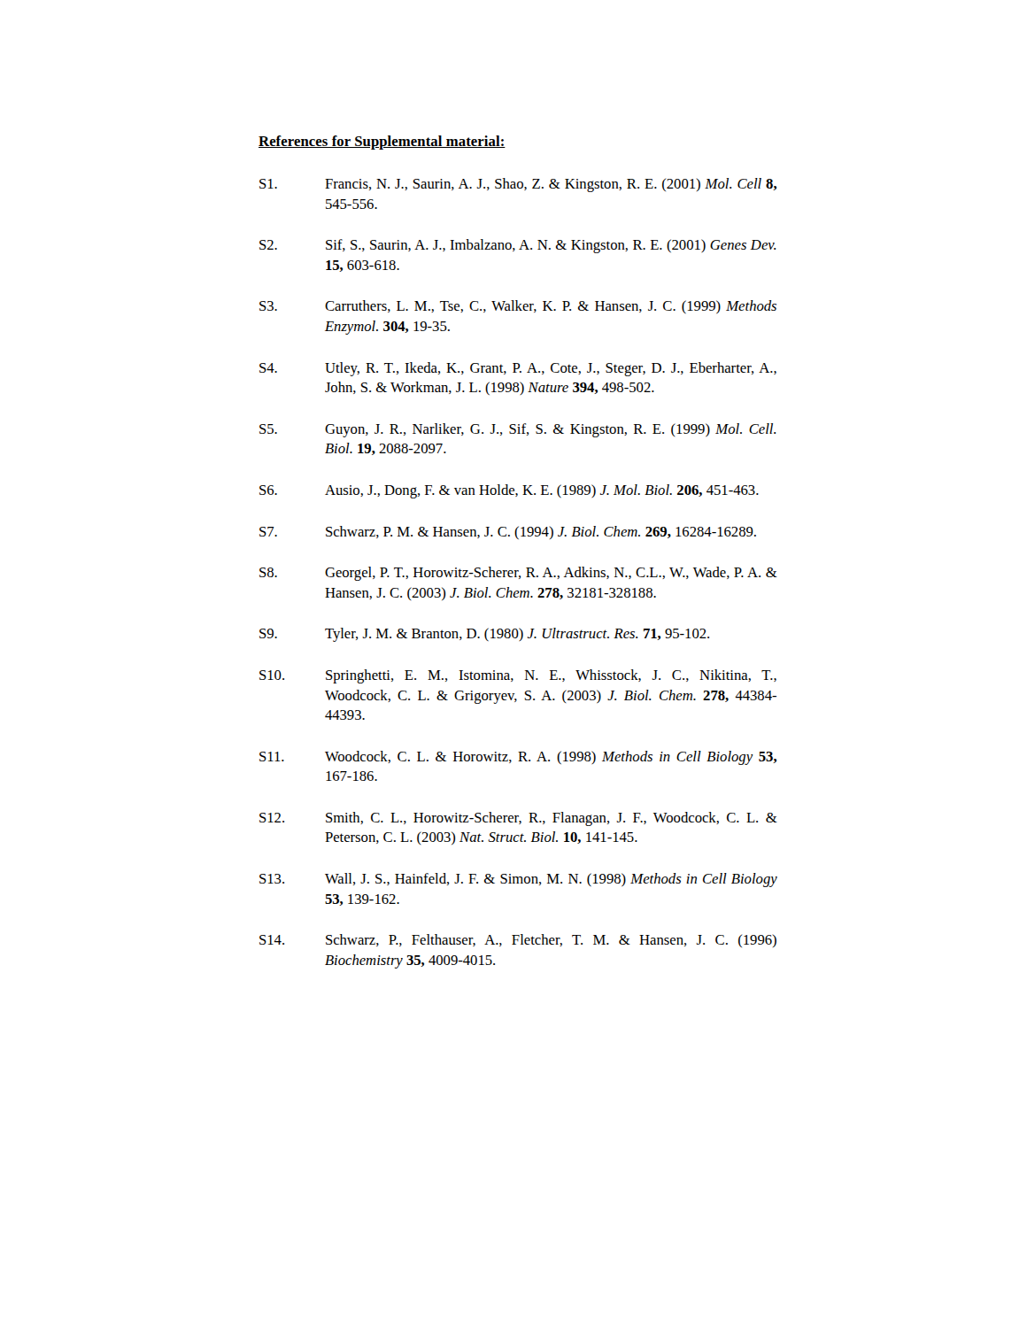References for Supplemental material:
S1.
Francis, N. J., Saurin, A. J., Shao, Z. & Kingston, R. E. (2001) Mol. Cell 8, 545-556.
S2.
Sif, S., Saurin, A. J., Imbalzano, A. N. & Kingston, R. E. (2001) Genes Dev. 15, 603-618.
S3.
Carruthers, L. M., Tse, C., Walker, K. P. & Hansen, J. C. (1999) Methods Enzymol. 304, 19-35.
S4.
Utley, R. T., Ikeda, K., Grant, P. A., Cote, J., Steger, D. J., Eberharter, A., John, S. & Workman, J. L. (1998) Nature 394, 498-502.
S5.
Guyon, J. R., Narliker, G. J., Sif, S. & Kingston, R. E. (1999) Mol. Cell. Biol. 19, 2088-2097.
S6.
Ausio, J., Dong, F. & van Holde, K. E. (1989) J. Mol. Biol. 206, 451-463.
S7.
Schwarz, P. M. & Hansen, J. C. (1994) J. Biol. Chem. 269, 16284-16289.
S8.
Georgel, P. T., Horowitz-Scherer, R. A., Adkins, N., C.L., W., Wade, P. A. & Hansen, J. C. (2003) J. Biol. Chem. 278, 32181-328188.
S9.
Tyler, J. M. & Branton, D. (1980) J. Ultrastruct. Res. 71, 95-102.
S10.
Springhetti, E. M., Istomina, N. E., Whisstock, J. C., Nikitina, T., Woodcock, C. L. & Grigoryev, S. A. (2003) J. Biol. Chem. 278, 44384-44393.
S11.
Woodcock, C. L. & Horowitz, R. A. (1998) Methods in Cell Biology 53, 167-186.
S12.
Smith, C. L., Horowitz-Scherer, R., Flanagan, J. F., Woodcock, C. L. & Peterson, C. L. (2003) Nat. Struct. Biol. 10, 141-145.
S13.
Wall, J. S., Hainfeld, J. F. & Simon, M. N. (1998) Methods in Cell Biology 53, 139-162.
S14.
Schwarz, P., Felthauser, A., Fletcher, T. M. & Hansen, J. C. (1996) Biochemistry 35, 4009-4015.